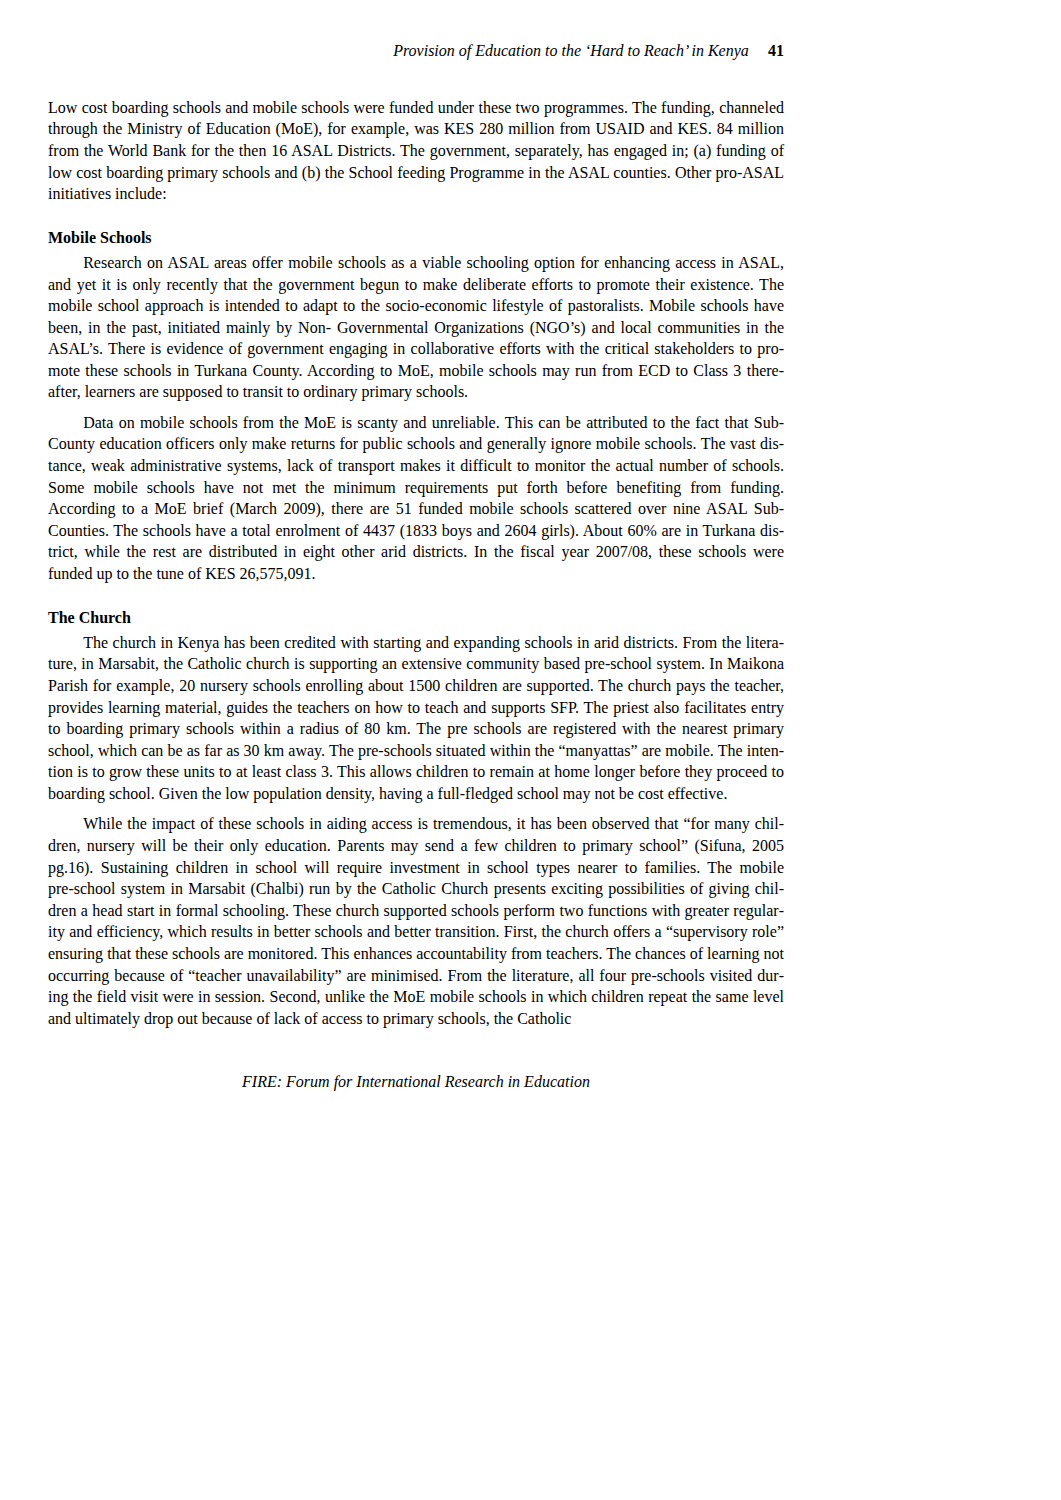Provision of Education to the ‘Hard to Reach’ in Kenya 41
Low cost boarding schools and mobile schools were funded under these two programmes. The funding, channeled through the Ministry of Education (MoE), for example, was KES 280 million from USAID and KES. 84 million from the World Bank for the then 16 ASAL Districts. The government, separately, has engaged in; (a) funding of low cost boarding primary schools and (b) the School feeding Programme in the ASAL counties. Other pro-ASAL initiatives include:
Mobile Schools
Research on ASAL areas offer mobile schools as a viable schooling option for enhancing access in ASAL, and yet it is only recently that the government begun to make deliberate efforts to promote their existence. The mobile school approach is intended to adapt to the socio‑economic lifestyle of pastoralists. Mobile schools have been, in the past, initiated mainly by Non- Governmental Organizations (NGO’s) and local communities in the ASAL’s. There is evidence of government engaging in collaborative efforts with the critical stakeholders to promote these schools in Turkana County. According to MoE, mobile schools may run from ECD to Class 3 thereafter, learners are supposed to transit to ordinary primary schools.
Data on mobile schools from the MoE is scanty and unreliable. This can be attributed to the fact that Sub-County education officers only make returns for public schools and generally ignore mobile schools. The vast distance, weak administrative systems, lack of transport makes it difficult to monitor the actual number of schools. Some mobile schools have not met the minimum requirements put forth before benefiting from funding. According to a MoE brief (March 2009), there are 51 funded mobile schools scattered over nine ASAL Sub- Counties. The schools have a total enrolment of 4437 (1833 boys and 2604 girls). About 60% are in Turkana district, while the rest are distributed in eight other arid districts. In the fiscal year 2007/08, these schools were funded up to the tune of KES 26,575,091.
The Church
The church in Kenya has been credited with starting and expanding schools in arid districts. From the literature, in Marsabit, the Catholic church is supporting an extensive community based pre‑school system. In Maikona Parish for example, 20 nursery schools enrolling about 1500 children are supported. The church pays the teacher, provides learning material, guides the teachers on how to teach and supports SFP. The priest also facilitates entry to boarding primary schools within a radius of 80 km. The pre schools are registered with the nearest primary school, which can be as far as 30 km away. The pre‑schools situated within the “manyattas” are mobile. The intention is to grow these units to at least class 3. This allows children to remain at home longer before they proceed to boarding school. Given the low population density, having a full-fledged school may not be cost effective.
While the impact of these schools in aiding access is tremendous, it has been observed that “for many children, nursery will be their only education. Parents may send a few children to primary school” (Sifuna, 2005 pg.16). Sustaining children in school will require investment in school types nearer to families. The mobile pre‑school system in Marsabit (Chalbi) run by the Catholic Church presents exciting possibilities of giving children a head start in formal schooling. These church supported schools perform two functions with greater regularity and efficiency, which results in better schools and better transition. First, the church offers a “supervisory role” ensuring that these schools are monitored. This enhances accountability from teachers. The chances of learning not occurring because of “teacher unavailability” are minimised. From the literature, all four pre‑schools visited during the field visit were in session. Second, unlike the MoE mobile schools in which children repeat the same level and ultimately drop out because of lack of access to primary schools, the Catholic
FIRE: Forum for International Research in Education